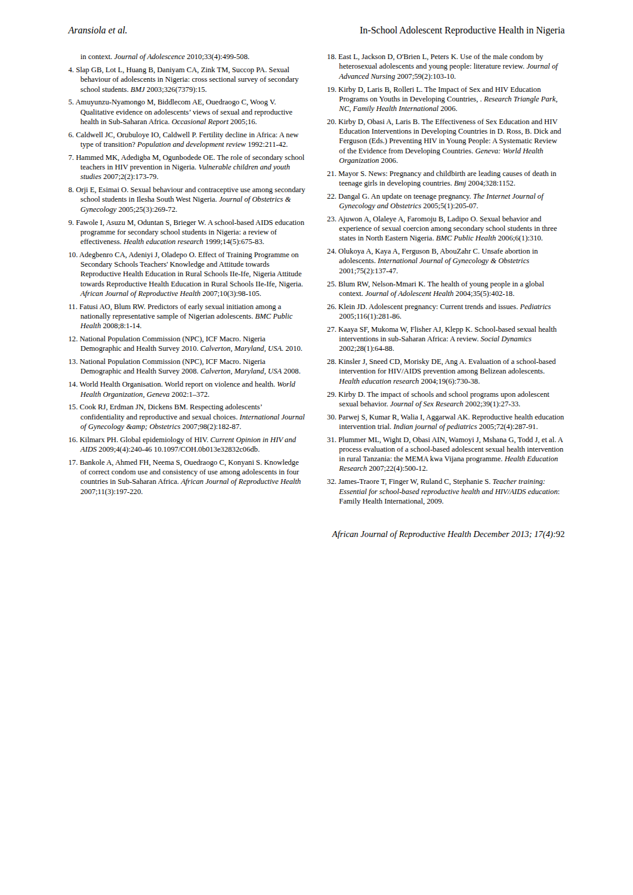Aransiola et al. In-School Adolescent Reproductive Health in Nigeria
in context. Journal of Adolescence 2010;33(4):499-508.
Slap GB, Lot L, Huang B, Daniyam CA, Zink TM, Succop PA. Sexual behaviour of adolescents in Nigeria: cross sectional survey of secondary school students. BMJ 2003;326(7379):15.
Amuyunzu-Nyamongo M, Biddlecom AE, Ouedraogo C, Woog V. Qualitative evidence on adolescents’ views of sexual and reproductive health in Sub-Saharan Africa. Occasional Report 2005;16.
Caldwell JC, Orubuloye IO, Caldwell P. Fertility decline in Africa: A new type of transition? Population and development review 1992:211-42.
Hammed MK, Adedigba M, Ogunbodede OE. The role of secondary school teachers in HIV prevention in Nigeria. Vulnerable children and youth studies 2007;2(2):173-79.
Orji E, Esimai O. Sexual behaviour and contraceptive use among secondary school students in Ilesha South West Nigeria. Journal of Obstetrics & Gynecology 2005;25(3):269-72.
Fawole I, Asuzu M, Oduntan S, Brieger W. A school-based AIDS education programme for secondary school students in Nigeria: a review of effectiveness. Health education research 1999;14(5):675-83.
Adegbenro CA, Adeniyi J, Oladepo O. Effect of Training Programme on Secondary Schools Teachers' Knowledge and Attitude towards Reproductive Health Education in Rural Schools IIe-Ife, Nigeria Attitude towards Reproductive Health Education in Rural Schools IIe-Ife, Nigeria. African Journal of Reproductive Health 2007;10(3):98-105.
Fatusi AO, Blum RW. Predictors of early sexual initiation among a nationally representative sample of Nigerian adolescents. BMC Public Health 2008;8:1-14.
National Population Commission (NPC), ICF Macro. Nigeria Demographic and Health Survey 2010. Calverton, Maryland, USA. 2010.
National Population Commission (NPC), ICF Macro. Nigeria Demographic and Health Survey 2008. Calverton, Maryland, USA 2008.
World Health Organisation. World report on violence and health. World Health Organization, Geneva 2002:1–372.
Cook RJ, Erdman JN, Dickens BM. Respecting adolescents’ confidentiality and reproductive and sexual choices. International Journal of Gynecology &amp; Obstetrics 2007;98(2):182-87.
Kilmarx PH. Global epidemiology of HIV. Current Opinion in HIV and AIDS 2009;4(4):240-46 10.1097/COH.0b013e32832c06db.
Bankole A, Ahmed FH, Neema S, Ouedraogo C, Konyani S. Knowledge of correct condom use and consistency of use among adolescents in four countries in Sub-Saharan Africa. African Journal of Reproductive Health 2007;11(3):197-220.
East L, Jackson D, O'Brien L, Peters K. Use of the male condom by heterosexual adolescents and young people: literature review. Journal of Advanced Nursing 2007;59(2):103-10.
Kirby D, Laris B, Rolleri L. The Impact of Sex and HIV Education Programs on Youths in Developing Countries, . Research Triangle Park, NC, Family Health International 2006.
Kirby D, Obasi A, Laris B. The Effectiveness of Sex Education and HIV Education Interventions in Developing Countries in D. Ross, B. Dick and Ferguson (Eds.) Preventing HIV in Young People: A Systematic Review of the Evidence from Developing Countries. Geneva: World Health Organization 2006.
Mayor S. News: Pregnancy and childbirth are leading causes of death in teenage girls in developing countries. Bmj 2004;328:1152.
Dangal G. An update on teenage pregnancy. The Internet Journal of Gynecology and Obstetrics 2005;5(1):205-07.
Ajuwon A, Olaleye A, Faromoju B, Ladipo O. Sexual behavior and experience of sexual coercion among secondary school students in three states in North Eastern Nigeria. BMC Public Health 2006;6(1):310.
Olukoya A, Kaya A, Ferguson B, AbouZahr C. Unsafe abortion in adolescents. International Journal of Gynecology & Obstetrics 2001;75(2):137-47.
Blum RW, Nelson-Mmari K. The health of young people in a global context. Journal of Adolescent Health 2004;35(5):402-18.
Klein JD. Adolescent pregnancy: Current trends and issues. Pediatrics 2005;116(1):281-86.
Kaaya SF, Mukoma W, Flisher AJ, Klepp K. School-based sexual health interventions in sub-Saharan Africa: A review. Social Dynamics 2002;28(1):64-88.
Kinsler J, Sneed CD, Morisky DE, Ang A. Evaluation of a school-based intervention for HIV/AIDS prevention among Belizean adolescents. Health education research 2004;19(6):730-38.
Kirby D. The impact of schools and school programs upon adolescent sexual behavior. Journal of Sex Research 2002;39(1):27-33.
Parwej S, Kumar R, Walia I, Aggarwal AK. Reproductive health education intervention trial. Indian journal of pediatrics 2005;72(4):287-91.
Plummer ML, Wight D, Obasi AIN, Wamoyi J, Mshana G, Todd J, et al. A process evaluation of a school-based adolescent sexual health intervention in rural Tanzania: the MEMA kwa Vijana programme. Health Education Research 2007;22(4):500-12.
James-Traore T, Finger W, Ruland C, Stephanie S. Teacher training: Essential for school-based reproductive health and HIV/AIDS education: Family Health International, 2009.
African Journal of Reproductive Health December 2013; 17(4):92